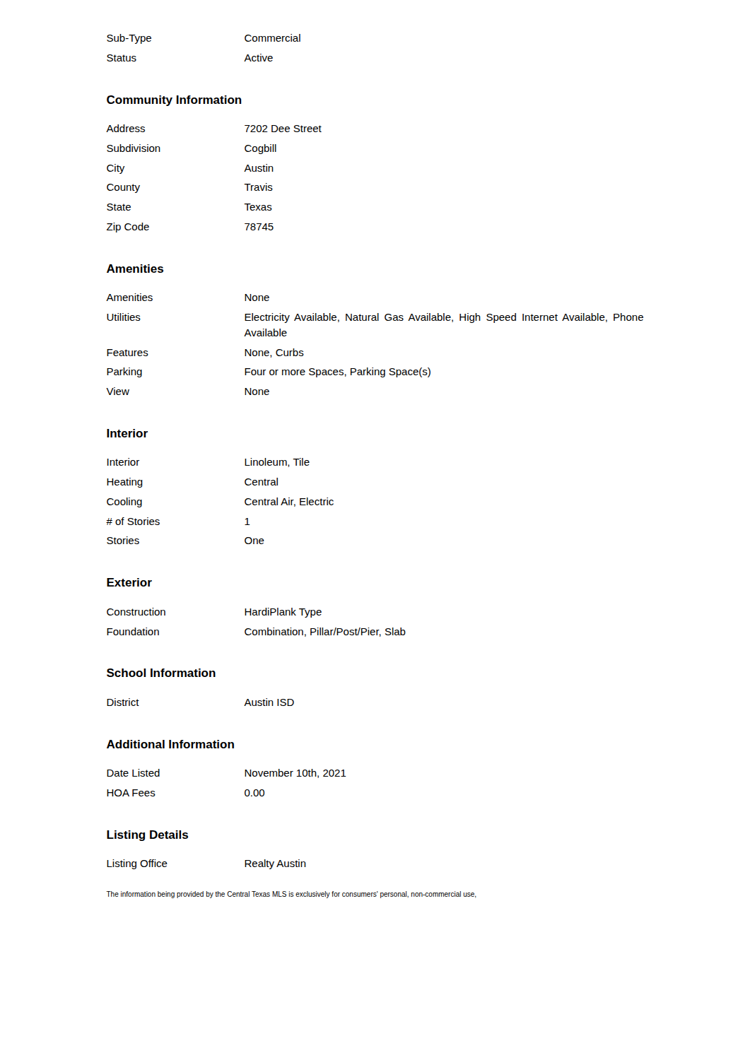| Sub-Type | Commercial |
| Status | Active |
Community Information
| Address | 7202 Dee Street |
| Subdivision | Cogbill |
| City | Austin |
| County | Travis |
| State | Texas |
| Zip Code | 78745 |
Amenities
| Amenities | None |
| Utilities | Electricity Available, Natural Gas Available, High Speed Internet Available, Phone Available |
| Features | None, Curbs |
| Parking | Four or more Spaces, Parking Space(s) |
| View | None |
Interior
| Interior | Linoleum, Tile |
| Heating | Central |
| Cooling | Central Air, Electric |
| # of Stories | 1 |
| Stories | One |
Exterior
| Construction | HardiPlank Type |
| Foundation | Combination, Pillar/Post/Pier, Slab |
School Information
| District | Austin ISD |
Additional Information
| Date Listed | November 10th, 2021 |
| HOA Fees | 0.00 |
Listing Details
| Listing Office | Realty Austin |
The information being provided by the Central Texas MLS is exclusively for consumers' personal, non-commercial use,